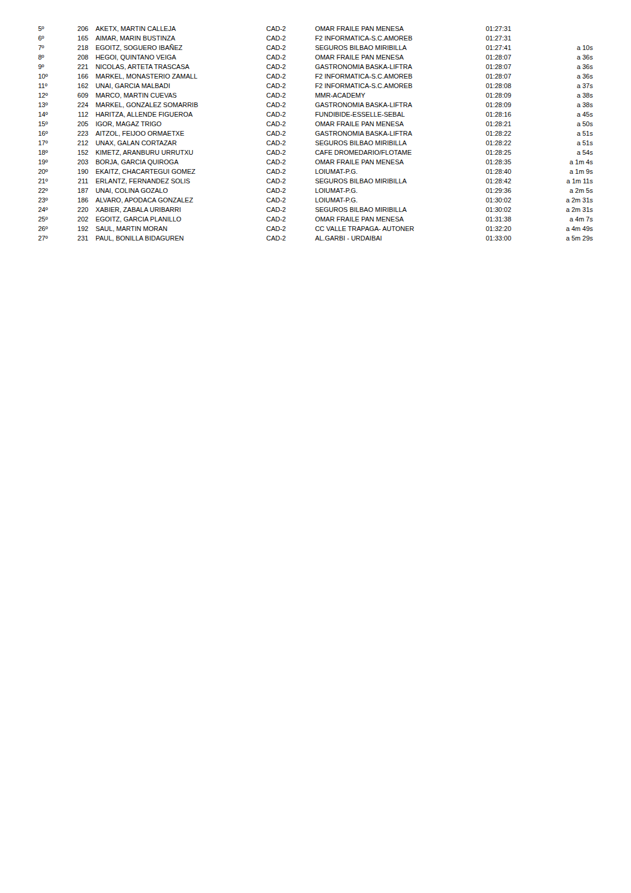| 5º | 206 | AKETX, MARTIN CALLEJA | CAD-2 | OMAR FRAILE PAN MENESA | 01:27:31 | |
| 6º | 165 | AIMAR, MARIN BUSTINZA | CAD-2 | F2 INFORMATICA-S.C.AMOREB | 01:27:31 | |
| 7º | 218 | EGOITZ, SOGUERO IBAÑEZ | CAD-2 | SEGUROS BILBAO MIRIBILLA | 01:27:41 | a 10s |
| 8º | 208 | HEGOI, QUINTANO VEIGA | CAD-2 | OMAR FRAILE PAN MENESA | 01:28:07 | a 36s |
| 9º | 221 | NICOLAS, ARTETA TRASCASA | CAD-2 | GASTRONOMIA BASKA-LIFTRA | 01:28:07 | a 36s |
| 10º | 166 | MARKEL, MONASTERIO ZAMALL | CAD-2 | F2 INFORMATICA-S.C.AMOREB | 01:28:07 | a 36s |
| 11º | 162 | UNAI, GARCIA MALBADI | CAD-2 | F2 INFORMATICA-S.C.AMOREB | 01:28:08 | a 37s |
| 12º | 609 | MARCO, MARTIN CUEVAS | CAD-2 | MMR-ACADEMY | 01:28:09 | a 38s |
| 13º | 224 | MARKEL, GONZALEZ SOMARRIB | CAD-2 | GASTRONOMIA BASKA-LIFTRA | 01:28:09 | a 38s |
| 14º | 112 | HARITZA, ALLENDE FIGUEROA | CAD-2 | FUNDIBIDE-ESSELLE-SEBAL | 01:28:16 | a 45s |
| 15º | 205 | IGOR, MAGAZ TRIGO | CAD-2 | OMAR FRAILE PAN MENESA | 01:28:21 | a 50s |
| 16º | 223 | AITZOL, FEIJOO ORMAETXE | CAD-2 | GASTRONOMIA BASKA-LIFTRA | 01:28:22 | a 51s |
| 17º | 212 | UNAX, GALAN CORTAZAR | CAD-2 | SEGUROS BILBAO MIRIBILLA | 01:28:22 | a 51s |
| 18º | 152 | KIMETZ, ARANBURU URRUTXU | CAD-2 | CAFE DROMEDARIO/FLOTAME | 01:28:25 | a 54s |
| 19º | 203 | BORJA, GARCIA QUIROGA | CAD-2 | OMAR FRAILE PAN MENESA | 01:28:35 | a 1m 4s |
| 20º | 190 | EKAITZ, CHACARTEGUI GOMEZ | CAD-2 | LOIUMAT-P.G. | 01:28:40 | a 1m 9s |
| 21º | 211 | ERLANTZ, FERNANDEZ SOLIS | CAD-2 | SEGUROS BILBAO MIRIBILLA | 01:28:42 | a 1m 11s |
| 22º | 187 | UNAI, COLINA GOZALO | CAD-2 | LOIUMAT-P.G. | 01:29:36 | a 2m 5s |
| 23º | 186 | ALVARO, APODACA GONZALEZ | CAD-2 | LOIUMAT-P.G. | 01:30:02 | a 2m 31s |
| 24º | 220 | XABIER, ZABALA URIBARRI | CAD-2 | SEGUROS BILBAO MIRIBILLA | 01:30:02 | a 2m 31s |
| 25º | 202 | EGOITZ, GARCIA PLANILLO | CAD-2 | OMAR FRAILE PAN MENESA | 01:31:38 | a 4m 7s |
| 26º | 192 | SAUL, MARTIN MORAN | CAD-2 | CC VALLE TRAPAGA- AUTONER | 01:32:20 | a 4m 49s |
| 27º | 231 | PAUL, BONILLA BIDAGUREN | CAD-2 | AL.GARBI - URDAIBAI | 01:33:00 | a 5m 29s |